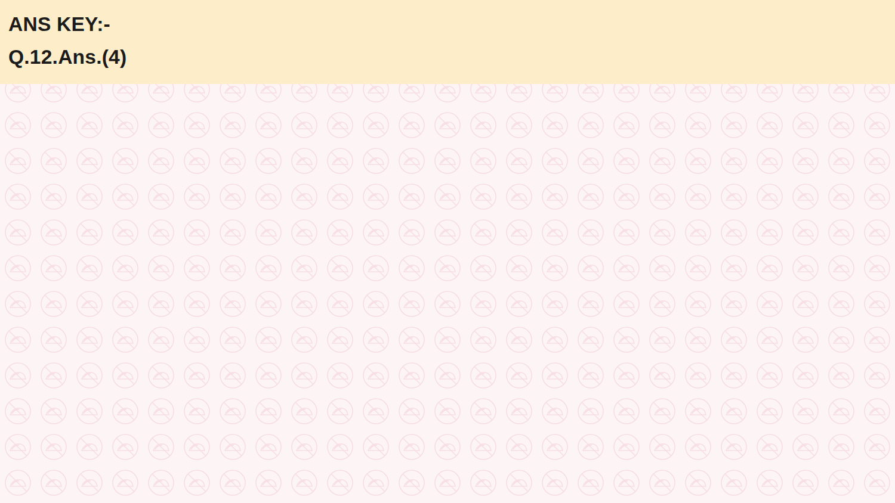ANS KEY:-
Q.12.Ans.(4)